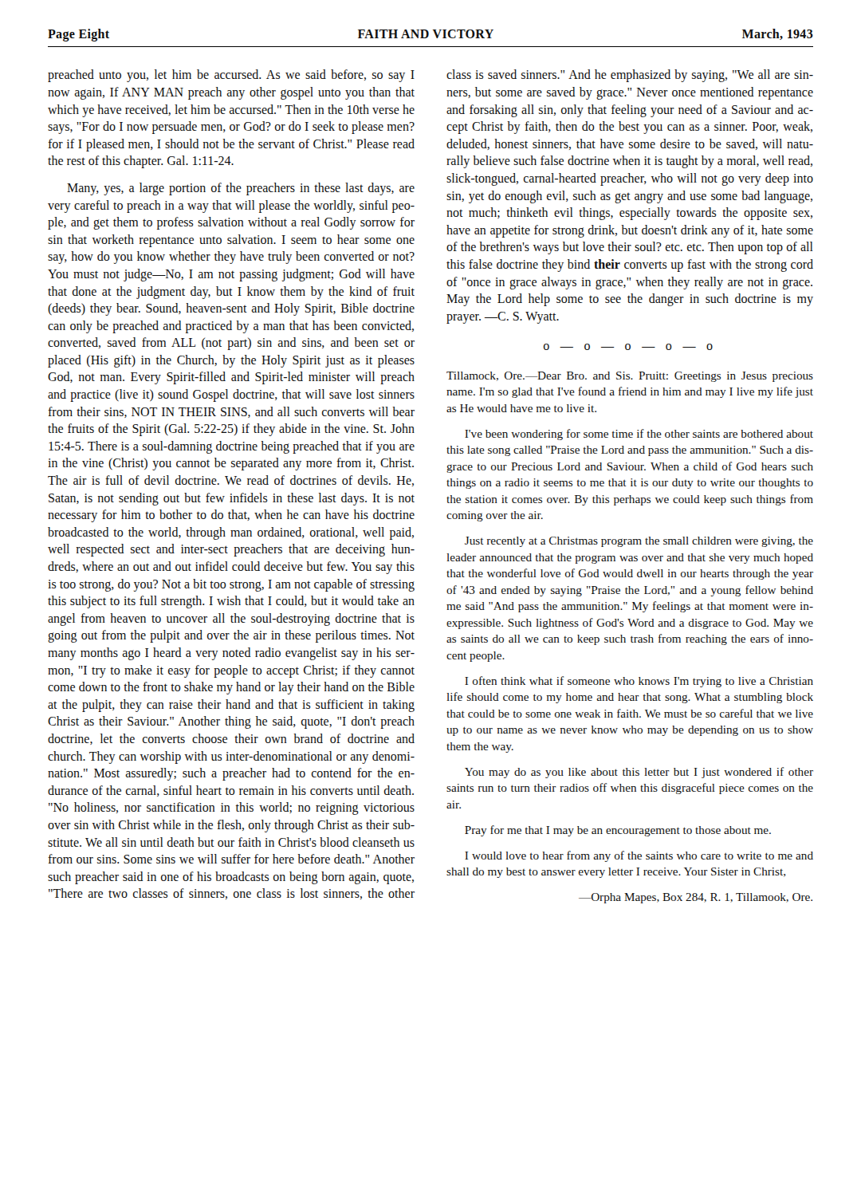Page Eight FAITH AND VICTORY March, 1943
preached unto you, let him be accursed. As we said before, so say I now again, If ANY MAN preach any other gospel unto you than that which ye have received, let him be accursed." Then in the 10th verse he says, "For do I now persuade men, or God? or do I seek to please men? for if I pleased men, I should not be the servant of Christ." Please read the rest of this chapter. Gal. 1:11-24.
Many, yes, a large portion of the preachers in these last days, are very careful to preach in a way that will please the worldly, sinful people, and get them to profess salvation without a real Godly sorrow for sin that worketh repentance unto salvation. I seem to hear some one say, how do you know whether they have truly been converted or not? You must not judge—No, I am not passing judgment; God will have that done at the judgment day, but I know them by the kind of fruit (deeds) they bear. Sound, heaven-sent and Holy Spirit, Bible doctrine can only be preached and practiced by a man that has been convicted, converted, saved from ALL (not part) sin and sins, and been set or placed (His gift) in the Church, by the Holy Spirit just as it pleases God, not man. Every Spirit-filled and Spirit-led minister will preach and practice (live it) sound Gospel doctrine, that will save lost sinners from their sins, NOT IN THEIR SINS, and all such converts will bear the fruits of the Spirit (Gal. 5:22-25) if they abide in the vine. St. John 15:4-5. There is a soul-damning doctrine being preached that if you are in the vine (Christ) you cannot be separated any more from it, Christ. The air is full of devil doctrine. We read of doctrines of devils. He, Satan, is not sending out but few infidels in these last days. It is not necessary for him to bother to do that, when he can have his doctrine broadcasted to the world, through man ordained, orational, well paid, well respected sect and inter-sect preachers that are deceiving hundreds, where an out and out infidel could deceive but few. You say this is too strong, do you? Not a bit too strong, I am not capable of stressing this subject to its full strength. I wish that I could, but it would take an angel from heaven to uncover all the soul-destroying doctrine that is going out from the pulpit and over the air in these perilous times. Not many months ago I heard a very noted radio evangelist say in his sermon, "I try to make it easy for people to accept Christ; if they cannot come down to the front to shake my hand or lay their hand on the Bible at the pulpit, they can raise their hand and that is sufficient in taking Christ as their Saviour." Another thing he said, quote, "I don't preach doctrine, let the converts choose their own brand of doctrine and church. They can worship with us inter-denominational or any denomination." Most assuredly; such a preacher had to contend for the endurance of the carnal, sinful heart to remain in his converts until death. "No holiness, nor sanctification in this world; no reigning victorious over sin with Christ while in the flesh, only through Christ as their substitute. We all sin until death but our faith in Christ's blood cleanseth us from our sins. Some sins we will suffer for here before death." Another such preacher said in one of his broadcasts on being born again, quote, "There are two classes of sinners, one class is lost sinners, the other class is saved sinners." And he emphasized by saying, "We all are sinners, but some are saved by grace." Never once mentioned repentance and forsaking all sin, only that feeling your need of a Saviour and accept Christ by faith, then do the best you can as a sinner. Poor, weak, deluded, honest sinners, that have some desire to be saved, will naturally believe such false doctrine when it is taught by a moral, well read, slick-tongued, carnal-hearted preacher, who will not go very deep into sin, yet do enough evil, such as get angry and use some bad language, not much; thinketh evil things, especially towards the opposite sex, have an appetite for strong drink, but doesn't drink any of it, hate some of the brethren's ways but love their soul? etc. etc. Then upon top of all this false doctrine they bind their converts up fast with the strong cord of "once in grace always in grace," when they really are not in grace. May the Lord help some to see the danger in such doctrine is my prayer. —C. S. Wyatt.
o — o — o — o — o
Tillamock, Ore.—Dear Bro. and Sis. Pruitt: Greetings in Jesus precious name. I'm so glad that I've found a friend in him and may I live my life just as He would have me to live it.
I've been wondering for some time if the other saints are bothered about this late song called "Praise the Lord and pass the ammunition." Such a disgrace to our Precious Lord and Saviour. When a child of God hears such things on a radio it seems to me that it is our duty to write our thoughts to the station it comes over. By this perhaps we could keep such things from coming over the air.
Just recently at a Christmas program the small children were giving, the leader announced that the program was over and that she very much hoped that the wonderful love of God would dwell in our hearts through the year of '43 and ended by saying "Praise the Lord," and a young fellow behind me said "And pass the ammunition." My feelings at that moment were inexpressible. Such lightness of God's Word and a disgrace to God. May we as saints do all we can to keep such trash from reaching the ears of innocent people.
I often think what if someone who knows I'm trying to live a Christian life should come to my home and hear that song. What a stumbling block that could be to some one weak in faith. We must be so careful that we live up to our name as we never know who may be depending on us to show them the way.
You may do as you like about this letter but I just wondered if other saints run to turn their radios off when this disgraceful piece comes on the air.
Pray for me that I may be an encouragement to those about me.
I would love to hear from any of the saints who care to write to me and shall do my best to answer every letter I receive. Your Sister in Christ,
—Orpha Mapes, Box 284, R. 1, Tillamook, Ore.